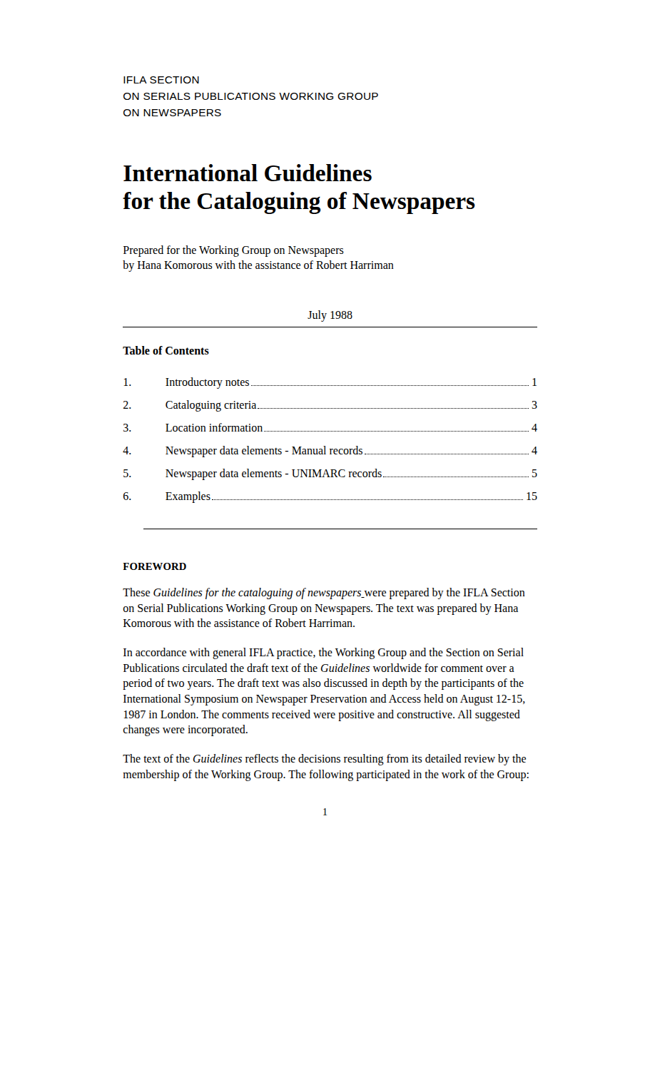IFLA SECTION
ON SERIALS PUBLICATIONS WORKING GROUP
ON NEWSPAPERS
International Guidelines
for the Cataloguing of Newspapers
Prepared for the Working Group on Newspapers
by Hana Komorous with the assistance of Robert Harriman
July 1988
Table of Contents
| 1. | Introductory notes 1 |
| 2. | Cataloguing criteria 3 |
| 3. | Location information 4 |
| 4. | Newspaper data elements - Manual records 4 |
| 5. | Newspaper data elements - UNIMARC records 5 |
| 6. | Examples 15 |
FOREWORD
These Guidelines for the cataloguing of newspapers were prepared by the IFLA Section on Serial Publications Working Group on Newspapers. The text was prepared by Hana Komorous with the assistance of Robert Harriman.
In accordance with general IFLA practice, the Working Group and the Section on Serial Publications circulated the draft text of the Guidelines worldwide for comment over a period of two years. The draft text was also discussed in depth by the participants of the International Symposium on Newspaper Preservation and Access held on August 12-15, 1987 in London. The comments received were positive and constructive. All suggested changes were incorporated.
The text of the Guidelines reflects the decisions resulting from its detailed review by the membership of the Working Group. The following participated in the work of the Group:
1